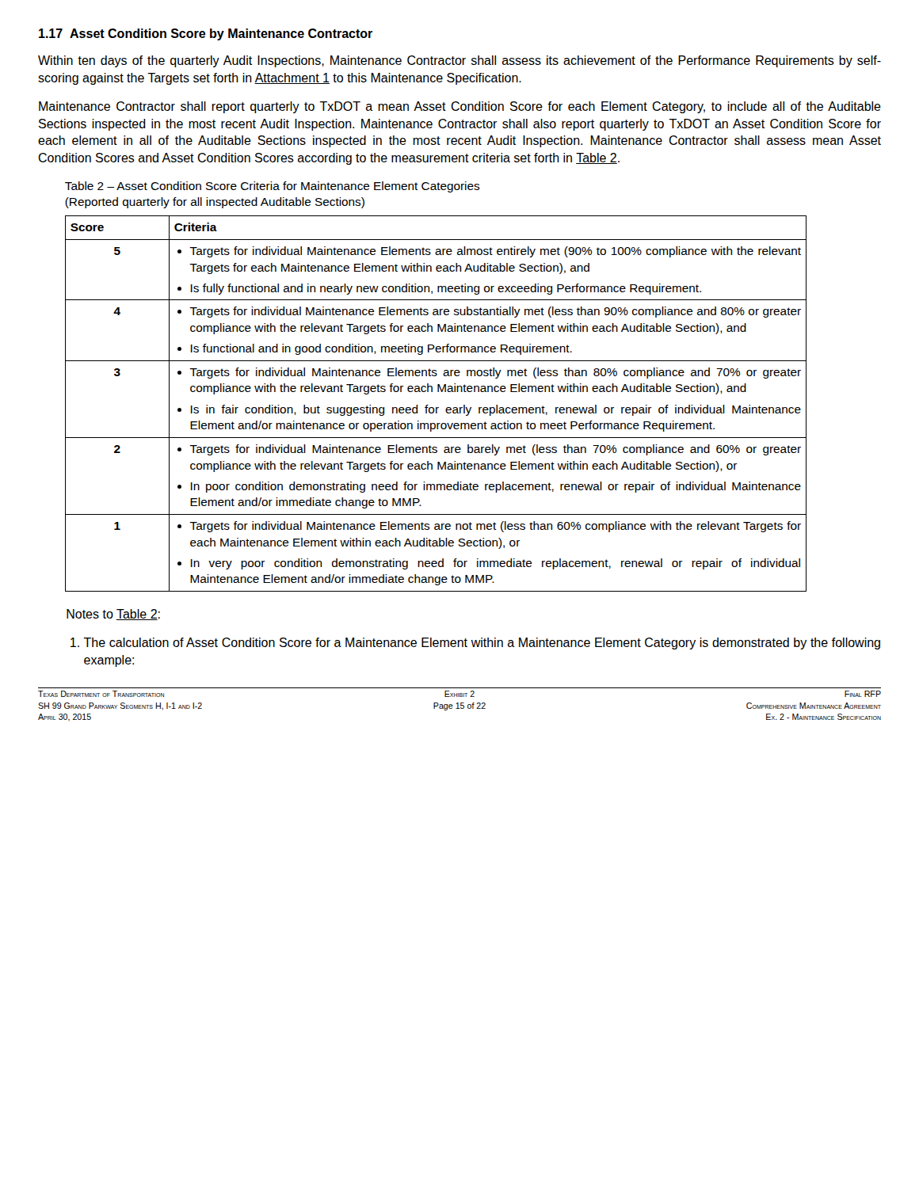1.17 Asset Condition Score by Maintenance Contractor
Within ten days of the quarterly Audit Inspections, Maintenance Contractor shall assess its achievement of the Performance Requirements by self-scoring against the Targets set forth in Attachment 1 to this Maintenance Specification.
Maintenance Contractor shall report quarterly to TxDOT a mean Asset Condition Score for each Element Category, to include all of the Auditable Sections inspected in the most recent Audit Inspection. Maintenance Contractor shall also report quarterly to TxDOT an Asset Condition Score for each element in all of the Auditable Sections inspected in the most recent Audit Inspection. Maintenance Contractor shall assess mean Asset Condition Scores and Asset Condition Scores according to the measurement criteria set forth in Table 2.
Table 2 – Asset Condition Score Criteria for Maintenance Element Categories
(Reported quarterly for all inspected Auditable Sections)
| Score | Criteria |
| --- | --- |
| 5 | Targets for individual Maintenance Elements are almost entirely met (90% to 100% compliance with the relevant Targets for each Maintenance Element within each Auditable Section), and Is fully functional and in nearly new condition, meeting or exceeding Performance Requirement. |
| 4 | Targets for individual Maintenance Elements are substantially met (less than 90% compliance and 80% or greater compliance with the relevant Targets for each Maintenance Element within each Auditable Section), and Is functional and in good condition, meeting Performance Requirement. |
| 3 | Targets for individual Maintenance Elements are mostly met (less than 80% compliance and 70% or greater compliance with the relevant Targets for each Maintenance Element within each Auditable Section), and Is in fair condition, but suggesting need for early replacement, renewal or repair of individual Maintenance Element and/or maintenance or operation improvement action to meet Performance Requirement. |
| 2 | Targets for individual Maintenance Elements are barely met (less than 70% compliance and 60% or greater compliance with the relevant Targets for each Maintenance Element within each Auditable Section), or In poor condition demonstrating need for immediate replacement, renewal or repair of individual Maintenance Element and/or immediate change to MMP. |
| 1 | Targets for individual Maintenance Elements are not met (less than 60% compliance with the relevant Targets for each Maintenance Element within each Auditable Section), or In very poor condition demonstrating need for immediate replacement, renewal or repair of individual Maintenance Element and/or immediate change to MMP. |
Notes to Table 2:
The calculation of Asset Condition Score for a Maintenance Element within a Maintenance Element Category is demonstrated by the following example:
| Texas Department of Transportation | Exhibit 2 | Final RFP |
| SH 99 Grand Parkway Segments H, I-1 and I-2 | Page 15 of 22 | Comprehensive Maintenance Agreement |
| April 30, 2015 | | Ex. 2 - Maintenance Specification |